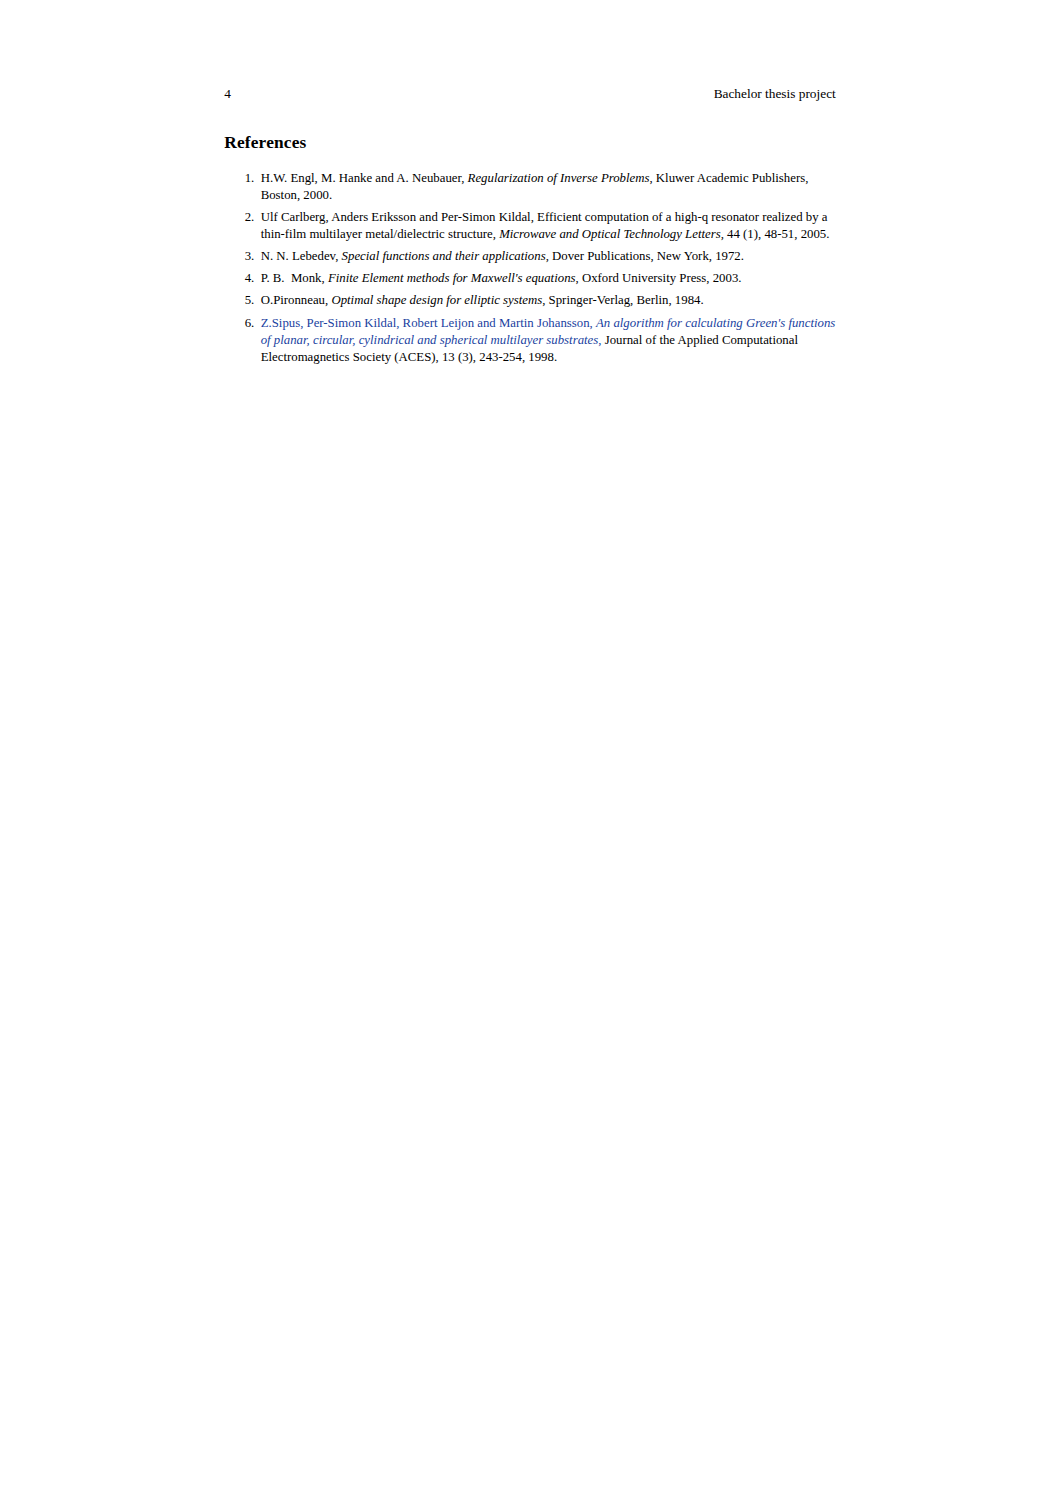4 Bachelor thesis project
References
H.W. Engl, M. Hanke and A. Neubauer, Regularization of Inverse Problems, Kluwer Academic Publishers, Boston, 2000.
Ulf Carlberg, Anders Eriksson and Per-Simon Kildal, Efficient computation of a high-q resonator realized by a thin-film multilayer metal/dielectric structure, Microwave and Optical Technology Letters, 44 (1), 48-51, 2005.
N. N. Lebedev, Special functions and their applications, Dover Publications, New York, 1972.
P. B. Monk, Finite Element methods for Maxwell's equations, Oxford University Press, 2003.
O.Pironneau, Optimal shape design for elliptic systems, Springer-Verlag, Berlin, 1984.
Z.Sipus, Per-Simon Kildal, Robert Leijon and Martin Johansson, An algorithm for calculating Green's functions of planar, circular, cylindrical and spherical multilayer substrates, Journal of the Applied Computational Electromagnetics Society (ACES), 13 (3), 243-254, 1998.